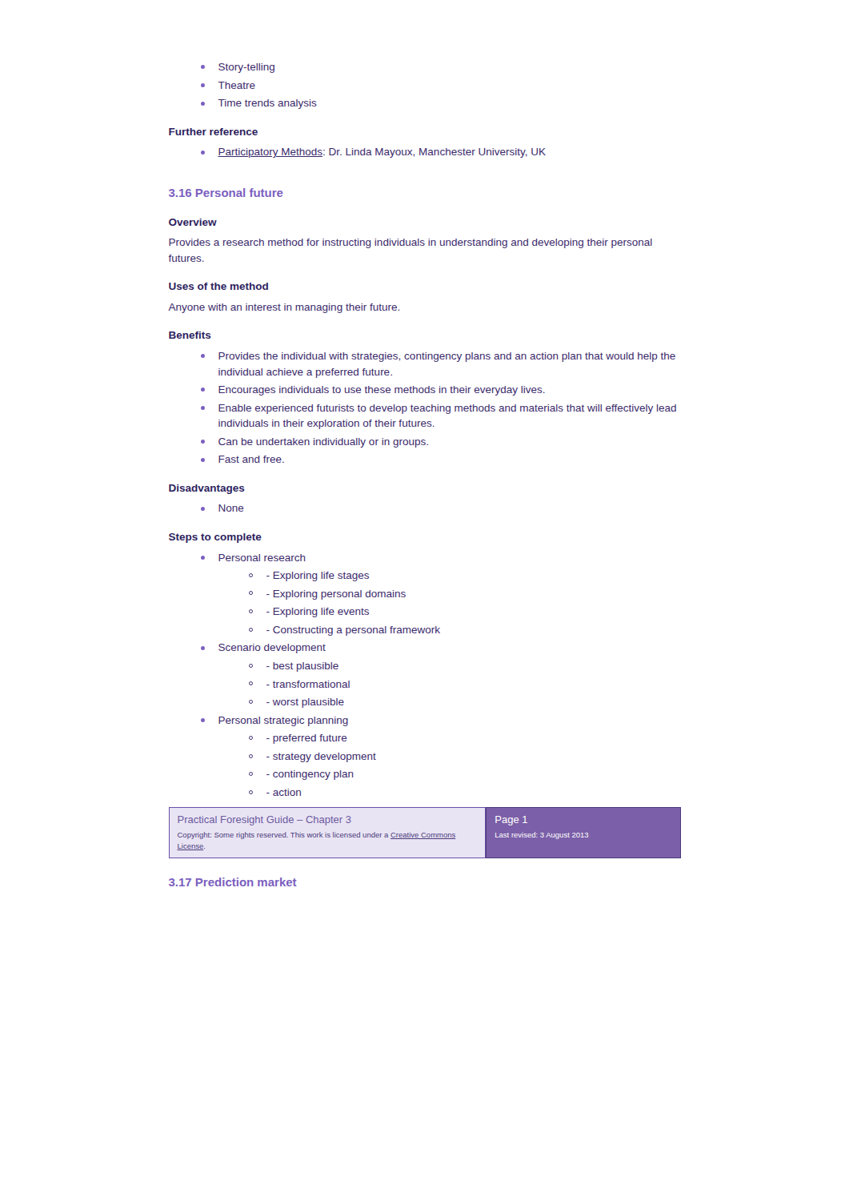Story-telling
Theatre
Time trends analysis
Further reference
Participatory Methods: Dr. Linda Mayoux, Manchester University, UK
3.16 Personal future
Overview
Provides a research method for instructing individuals in understanding and developing their personal futures.
Uses of the method
Anyone with an interest in managing their future.
Benefits
Provides the individual with strategies, contingency plans and an action plan that would help the individual achieve a preferred future.
Encourages individuals to use these methods in their everyday lives.
Enable experienced futurists to develop teaching methods and materials that will effectively lead individuals in their exploration of their futures.
Can be undertaken individually or in groups.
Fast and free.
Disadvantages
None
Steps to complete
Personal research
- Exploring life stages
- Exploring personal domains
- Exploring life events
- Constructing a personal framework
Scenario development
- best plausible
- transformational
- worst plausible
Personal strategic planning
- preferred future
- strategy development
- contingency plan
- action
Further reference
Personal Futures: Verne Wheelwright
3.17 Prediction market
Practical Foresight Guide – Chapter 3
Copyright: Some rights reserved. This work is licensed under a Creative Commons License.
Page 1
Last revised: 3 August 2013